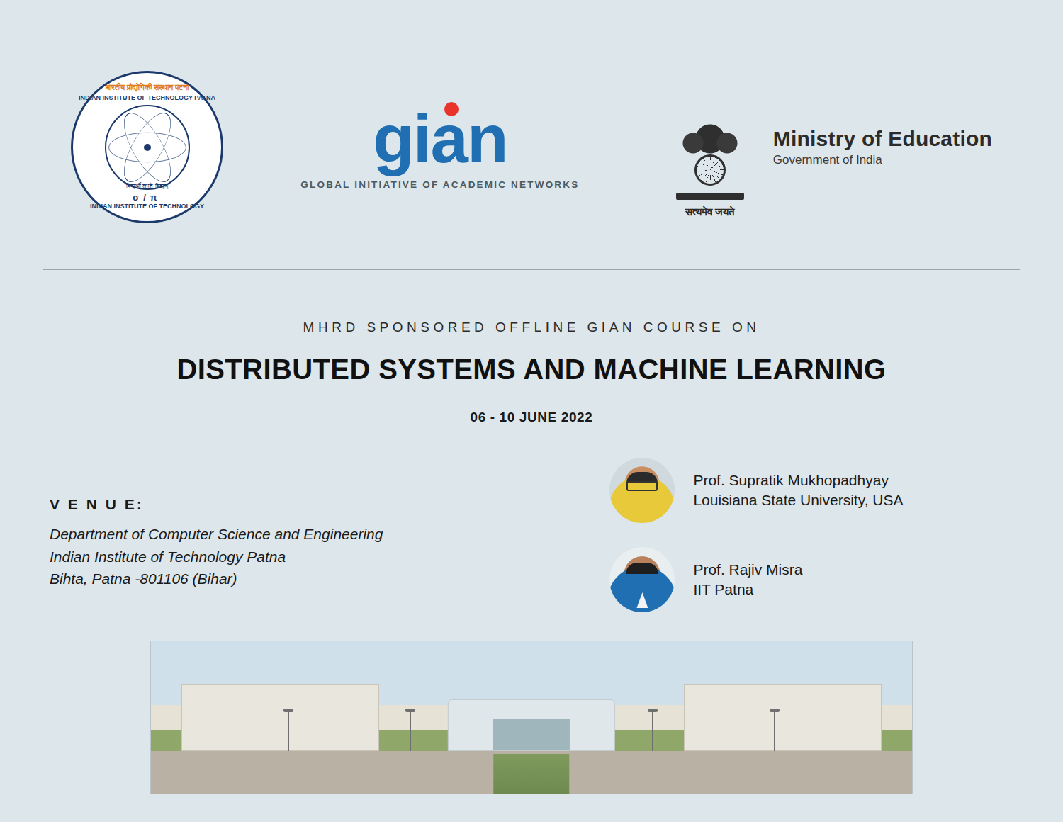भारतीय प्रौद्योगिकी संस्थान पटना
INDIAN INSTITUTE OF TECHNOLOGY PATNA
σ/π
विद्यार्थी लभते विद्याम्
INDIAN INSTITUTE OF TECHNOLOGY
gian
GLOBAL INITIATIVE OF ACADEMIC NETWORKS
सत्यमेव जयते
Ministry of Education
Government of India
MHRD SPONSORED OFFLINE GIAN COURSE ON
DISTRIBUTED SYSTEMS AND MACHINE LEARNING
06 - 10 JUNE 2022
V E N U E:
Department of Computer Science and Engineering
Indian Institute of Technology Patna
Bihta, Patna -801106 (Bihar)
Prof. Supratik Mukhopadhyay Louisiana State University, USA
Prof. Rajiv Misra IIT Patna